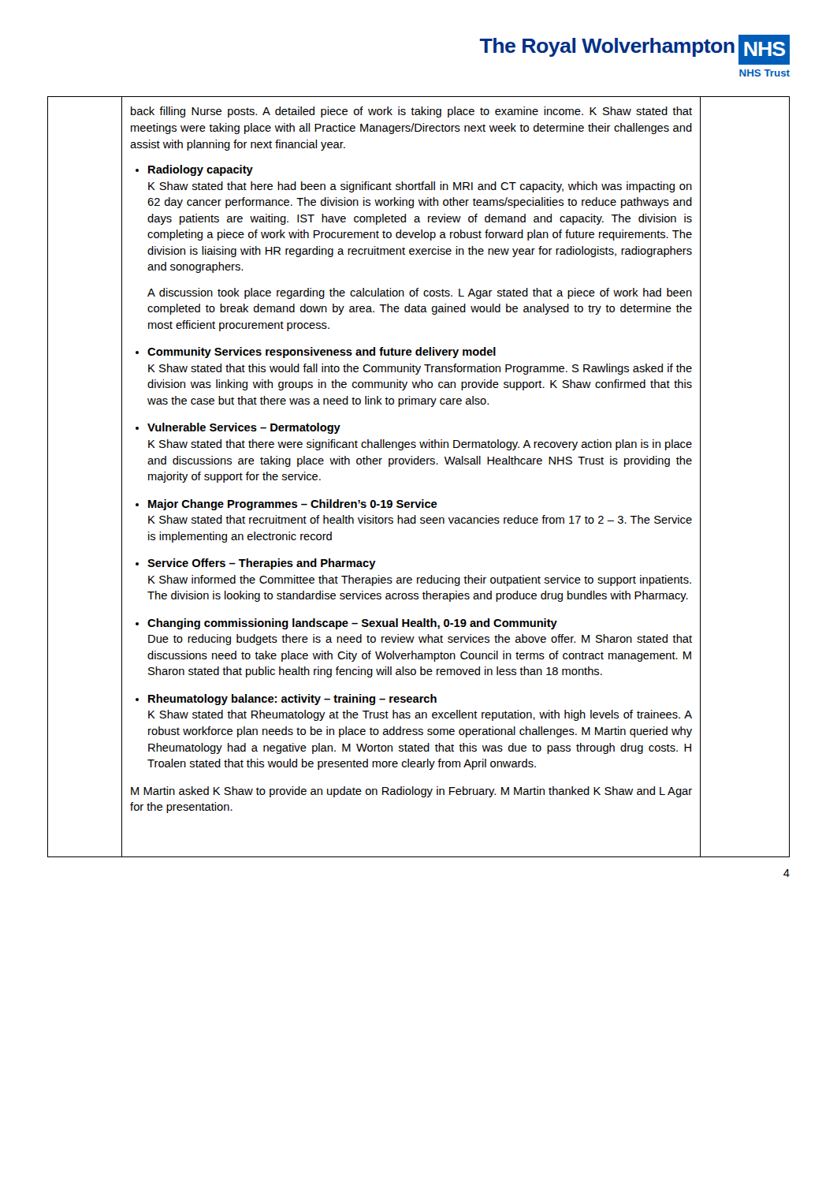The Royal Wolverhampton NHS
NHS Trust
| | back filling Nurse posts. A detailed piece of work is taking place to examine income. K Shaw stated that meetings were taking place with all Practice Managers/Directors next week to determine their challenges and assist with planning for next financial year. Radiology capacity K Shaw stated that here had been a significant shortfall in MRI and CT capacity, which was impacting on 62 day cancer performance. The division is working with other teams/specialities to reduce pathways and days patients are waiting. IST have completed a review of demand and capacity. The division is completing a piece of work with Procurement to develop a robust forward plan of future requirements. The division is liaising with HR regarding a recruitment exercise in the new year for radiologists, radiographers and sonographers. A discussion took place regarding the calculation of costs. L Agar stated that a piece of work had been completed to break demand down by area. The data gained would be analysed to try to determine the most efficient procurement process. Community Services responsiveness and future delivery model K Shaw stated that this would fall into the Community Transformation Programme. S Rawlings asked if the division was linking with groups in the community who can provide support. K Shaw confirmed that this was the case but that there was a need to link to primary care also. Vulnerable Services – Dermatology K Shaw stated that there were significant challenges within Dermatology. A recovery action plan is in place and discussions are taking place with other providers. Walsall Healthcare NHS Trust is providing the majority of support for the service. Major Change Programmes – Children’s 0-19 Service K Shaw stated that recruitment of health visitors had seen vacancies reduce from 17 to 2 – 3. The Service is implementing an electronic record Service Offers – Therapies and Pharmacy K Shaw informed the Committee that Therapies are reducing their outpatient service to support inpatients. The division is looking to standardise services across therapies and produce drug bundles with Pharmacy. Changing commissioning landscape – Sexual Health, 0-19 and Community Due to reducing budgets there is a need to review what services the above offer. M Sharon stated that discussions need to take place with City of Wolverhampton Council in terms of contract management. M Sharon stated that public health ring fencing will also be removed in less than 18 months. Rheumatology balance: activity – training – research K Shaw stated that Rheumatology at the Trust has an excellent reputation, with high levels of trainees. A robust workforce plan needs to be in place to address some operational challenges. M Martin queried why Rheumatology had a negative plan. M Worton stated that this was due to pass through drug costs. H Troalen stated that this would be presented more clearly from April onwards. M Martin asked K Shaw to provide an update on Radiology in February. M Martin thanked K Shaw and L Agar for the presentation. | |
4